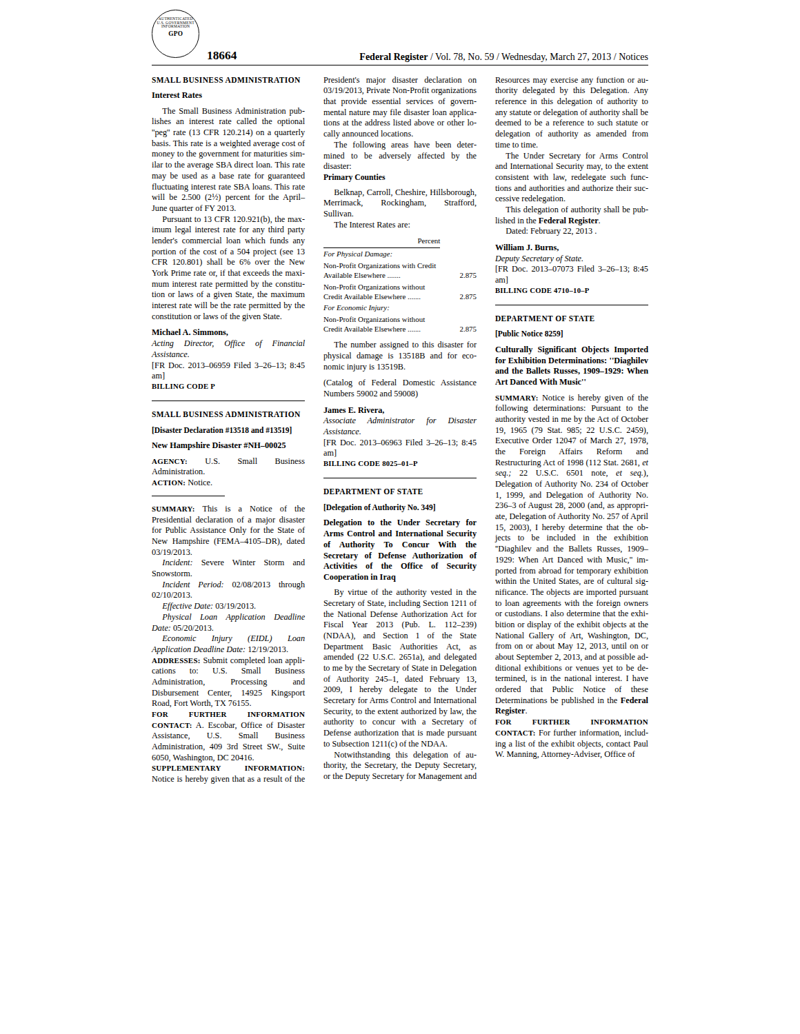AUTHENTICATED
U.S. GOVERNMENT
INFORMATION GPO
18664
Federal Register / Vol. 78, No. 59 / Wednesday, March 27, 2013 / Notices
SMALL BUSINESS ADMINISTRATION
Interest Rates
The Small Business Administration publishes an interest rate called the optional ''peg'' rate (13 CFR 120.214) on a quarterly basis. This rate is a weighted average cost of money to the government for maturities similar to the average SBA direct loan. This rate may be used as a base rate for guaranteed fluctuating interest rate SBA loans. This rate will be 2.500 (2½) percent for the April–June quarter of FY 2013.
Pursuant to 13 CFR 120.921(b), the maximum legal interest rate for any third party lender's commercial loan which funds any portion of the cost of a 504 project (see 13 CFR 120.801) shall be 6% over the New York Prime rate or, if that exceeds the maximum interest rate permitted by the constitution or laws of a given State, the maximum interest rate will be the rate permitted by the constitution or laws of the given State.
Michael A. Simmons,
Acting Director, Office of Financial Assistance.
[FR Doc. 2013–06959 Filed 3–26–13; 8:45 am]
BILLING CODE P
SMALL BUSINESS ADMINISTRATION
[Disaster Declaration #13518 and #13519]
New Hampshire Disaster #NH–00025
AGENCY: U.S. Small Business Administration.
ACTION: Notice.
SUMMARY: This is a Notice of the Presidential declaration of a major disaster for Public Assistance Only for the State of New Hampshire (FEMA–4105–DR), dated 03/19/2013.
Incident: Severe Winter Storm and Snowstorm.
Incident Period: 02/08/2013 through 02/10/2013.
Effective Date: 03/19/2013.
Physical Loan Application Deadline Date: 05/20/2013.
Economic Injury (EIDL) Loan Application Deadline Date: 12/19/2013.
ADDRESSES: Submit completed loan applications to: U.S. Small Business Administration, Processing and Disbursement Center, 14925 Kingsport Road, Fort Worth, TX 76155.
FOR FURTHER INFORMATION CONTACT: A. Escobar, Office of Disaster Assistance, U.S. Small Business Administration, 409 3rd Street SW., Suite 6050, Washington, DC 20416.
SUPPLEMENTARY INFORMATION: Notice is hereby given that as a result of the President's major disaster declaration on 03/19/2013, Private Non-Profit organizations that provide essential services of governmental nature may file disaster loan applications at the address listed above or other locally announced locations.
The following areas have been determined to be adversely affected by the disaster:
Primary Counties
Belknap, Carroll, Cheshire, Hillsborough, Merrimack, Rockingham, Strafford, Sullivan.
The Interest Rates are:
| Percent |
| --- |
| For Physical Damage: |
| Non-Profit Organizations with Credit Available Elsewhere ....... | 2.875 |
| Non-Profit Organizations without Credit Available Elsewhere ....... | 2.875 |
| For Economic Injury: |
| Non-Profit Organizations without Credit Available Elsewhere ....... | 2.875 |
The number assigned to this disaster for physical damage is 13518B and for economic injury is 13519B.
(Catalog of Federal Domestic Assistance Numbers 59002 and 59008)
James E. Rivera,
Associate Administrator for Disaster Assistance.
[FR Doc. 2013–06963 Filed 3–26–13; 8:45 am]
BILLING CODE 8025–01–P
DEPARTMENT OF STATE
[Delegation of Authority No. 349]
Delegation to the Under Secretary for Arms Control and International Security of Authority To Concur With the Secretary of Defense Authorization of Activities of the Office of Security Cooperation in Iraq
By virtue of the authority vested in the Secretary of State, including Section 1211 of the National Defense Authorization Act for Fiscal Year 2013 (Pub. L. 112–239) (NDAA), and Section 1 of the State Department Basic Authorities Act, as amended (22 U.S.C. 2651a), and delegated to me by the Secretary of State in Delegation of Authority 245–1, dated February 13, 2009, I hereby delegate to the Under Secretary for Arms Control and International Security, to the extent authorized by law, the authority to concur with a Secretary of Defense authorization that is made pursuant to Subsection 1211(c) of the NDAA.
Notwithstanding this delegation of authority, the Secretary, the Deputy Secretary, or the Deputy Secretary for Management and Resources may exercise any function or authority delegated by this Delegation. Any reference in this delegation of authority to any statute or delegation of authority shall be deemed to be a reference to such statute or delegation of authority as amended from time to time.
The Under Secretary for Arms Control and International Security may, to the extent consistent with law, redelegate such functions and authorities and authorize their successive redelegation.
This delegation of authority shall be published in the Federal Register.
Dated: February 22, 2013 .
William J. Burns,
Deputy Secretary of State.
[FR Doc. 2013–07073 Filed 3–26–13; 8:45 am]
BILLING CODE 4710–10–P
DEPARTMENT OF STATE
[Public Notice 8259]
Culturally Significant Objects Imported for Exhibition Determinations: ''Diaghilev and the Ballets Russes, 1909–1929: When Art Danced With Music''
SUMMARY: Notice is hereby given of the following determinations: Pursuant to the authority vested in me by the Act of October 19, 1965 (79 Stat. 985; 22 U.S.C. 2459), Executive Order 12047 of March 27, 1978, the Foreign Affairs Reform and Restructuring Act of 1998 (112 Stat. 2681, et seq.; 22 U.S.C. 6501 note, et seq.), Delegation of Authority No. 234 of October 1, 1999, and Delegation of Authority No. 236–3 of August 28, 2000 (and, as appropriate, Delegation of Authority No. 257 of April 15, 2003), I hereby determine that the objects to be included in the exhibition ''Diaghilev and the Ballets Russes, 1909–1929: When Art Danced with Music,'' imported from abroad for temporary exhibition within the United States, are of cultural significance. The objects are imported pursuant to loan agreements with the foreign owners or custodians. I also determine that the exhibition or display of the exhibit objects at the National Gallery of Art, Washington, DC, from on or about May 12, 2013, until on or about September 2, 2013, and at possible additional exhibitions or venues yet to be determined, is in the national interest. I have ordered that Public Notice of these Determinations be published in the Federal Register.
FOR FURTHER INFORMATION CONTACT: For further information, including a list of the exhibit objects, contact Paul W. Manning, Attorney-Adviser, Office of